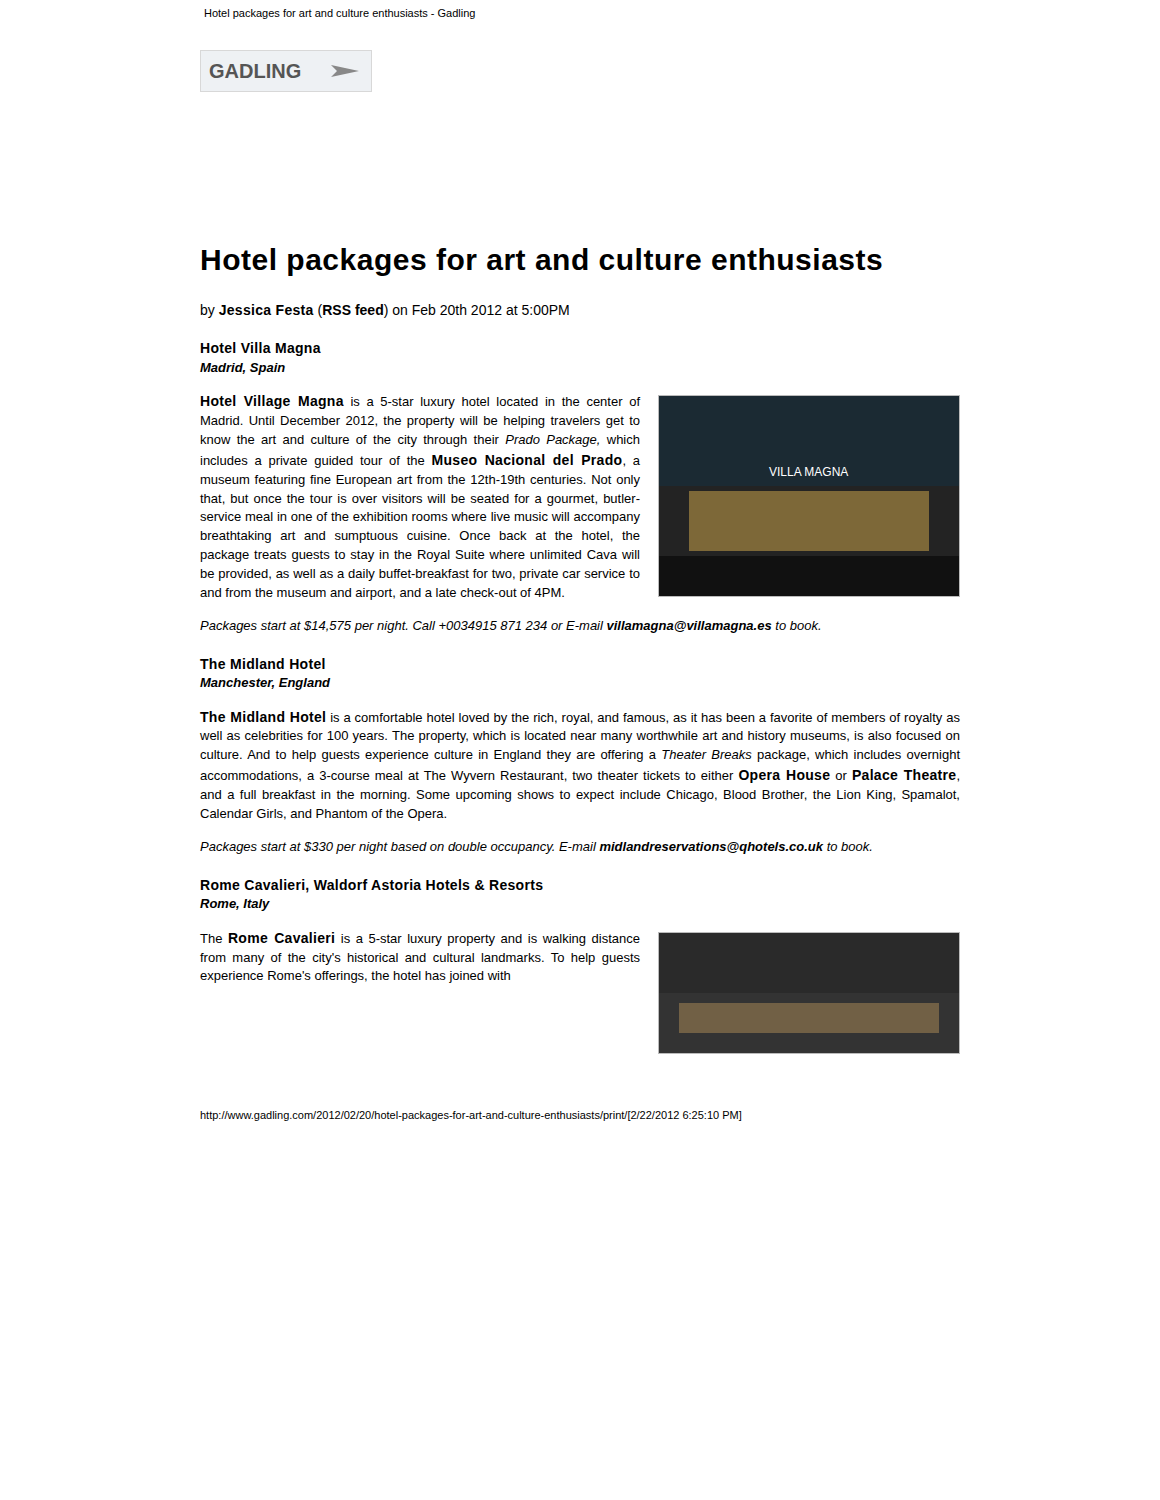Hotel packages for art and culture enthusiasts - Gadling
Hotel packages for art and culture enthusiasts
by Jessica Festa (RSS feed) on Feb 20th 2012 at 5:00PM
Hotel Villa Magna
Madrid, Spain
Hotel Village Magna is a 5-star luxury hotel located in the center of Madrid. Until December 2012, the property will be helping travelers get to know the art and culture of the city through their Prado Package, which includes a private guided tour of the Museo Nacional del Prado, a museum featuring fine European art from the 12th-19th centuries. Not only that, but once the tour is over visitors will be seated for a gourmet, butler-service meal in one of the exhibition rooms where live music will accompany breathtaking art and sumptuous cuisine. Once back at the hotel, the package treats guests to stay in the Royal Suite where unlimited Cava will be provided, as well as a daily buffet-breakfast for two, private car service to and from the museum and airport, and a late check-out of 4PM.
Packages start at $14,575 per night. Call +0034915 871 234 or E-mail villamagna@villamagna.es to book.
The Midland Hotel
Manchester, England
The Midland Hotel is a comfortable hotel loved by the rich, royal, and famous, as it has been a favorite of members of royalty as well as celebrities for 100 years. The property, which is located near many worthwhile art and history museums, is also focused on culture. And to help guests experience culture in England they are offering a Theater Breaks package, which includes overnight accommodations, a 3-course meal at The Wyvern Restaurant, two theater tickets to either Opera House or Palace Theatre, and a full breakfast in the morning. Some upcoming shows to expect include Chicago, Blood Brother, the Lion King, Spamalot, Calendar Girls, and Phantom of the Opera.
Packages start at $330 per night based on double occupancy. E-mail midlandreservations@qhotels.co.uk to book.
Rome Cavalieri, Waldorf Astoria Hotels & Resorts
Rome, Italy
The Rome Cavalieri is a 5-star luxury property and is walking distance from many of the city's historical and cultural landmarks. To help guests experience Rome's offerings, the hotel has joined with
http://www.gadling.com/2012/02/20/hotel-packages-for-art-and-culture-enthusiasts/print/[2/22/2012 6:25:10 PM]